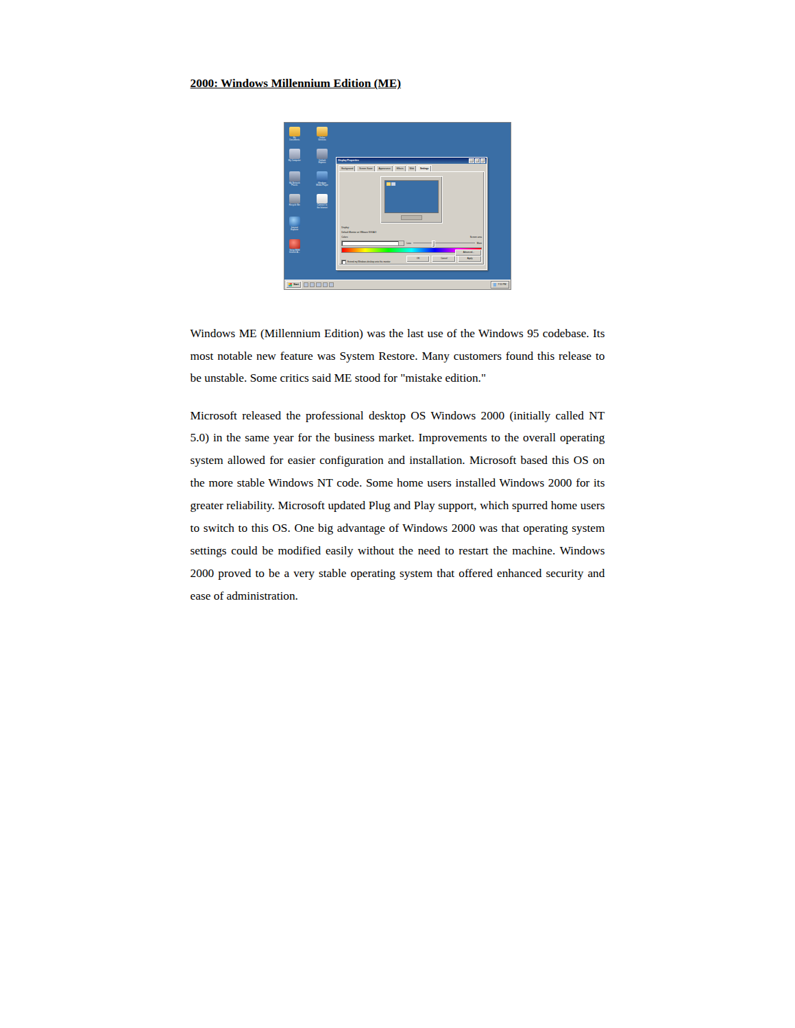2000: Windows Millennium Edition (ME)
My Documents Online Services
My Computer Outlook Express
My Network Places Windows Media Player
Recycle Bin Connect to the Internet
Internet Explorer
Setup MSN Internet A...
Display Properties
Background Screen Saver Appearance Effects Web Settings
Display:
Default Monitor on VMware SVGA II
Colors Screen area
Less More
800 by 600 pixels
Extend my Windows desktop onto this monitor
Advanced...
OK Cancel Apply
Start
7:11 PM
Windows ME (Millennium Edition) was the last use of the Windows 95 codebase. Its most notable new feature was System Restore. Many customers found this release to be unstable. Some critics said ME stood for "mistake edition."
Microsoft released the professional desktop OS Windows 2000 (initially called NT 5.0) in the same year for the business market. Improvements to the overall operating system allowed for easier configuration and installation. Microsoft based this OS on the more stable Windows NT code. Some home users installed Windows 2000 for its greater reliability. Microsoft updated Plug and Play support, which spurred home users to switch to this OS. One big advantage of Windows 2000 was that operating system settings could be modified easily without the need to restart the machine. Windows 2000 proved to be a very stable operating system that offered enhanced security and ease of administration.